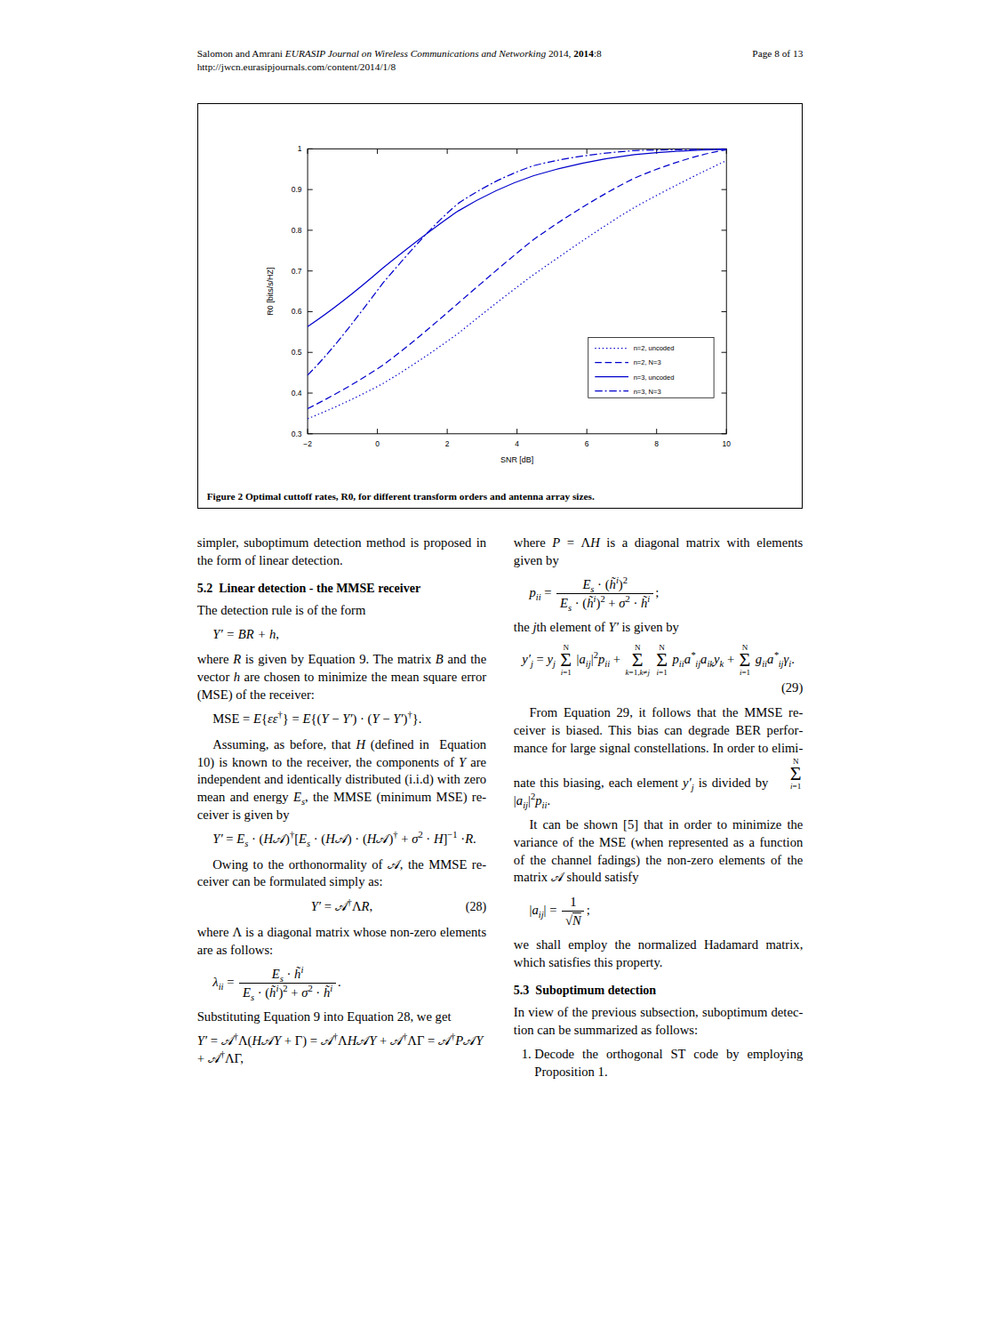Salomon and Amrani EURASIP Journal on Wireless Communications and Networking 2014, 2014:8
http://jwcn.eurasipjournals.com/content/2014/1/8
Page 8 of 13
0.3 0.4 0.5 0.6 0.7 0.8 0.9 1 −2 0 2 4 6 8 10 SNR [dB] R0 [bits/s/HZ] n=2, uncoded n=2, N=3 n=3, uncoded n=3, N=3
Figure 2 Optimal cuttoff rates, R0, for different transform orders and antenna array sizes.
simpler, suboptimum detection method is proposed in the form of linear detection.
5.2 Linear detection - the MMSE receiver
The detection rule is of the form
Y′ = BR + h,
where R is given by Equation 9. The matrix B and the vector h are chosen to minimize the mean square error (MSE) of the receiver:
MSE = E{εε†} = E{(Y − Y′) · (Y − Y′)†}.
Assuming, as before, that H (defined in Equation 10) is known to the receiver, the components of Y are independent and identically distributed (i.i.d) with zero mean and energy Es, the MMSE (minimum MSE) receiver is given by
Y′ = Es · (H𝒜)†[Es · (H𝒜) · (H𝒜)† + σ2 · H]−1 ·R.
Owing to the orthonormality of 𝒜, the MMSE receiver can be formulated simply as:
Y′ = 𝒜†ΛR, (28)
where Λ is a diagonal matrix whose non-zero elements are as follows:
λii = Es · h̃i Es · (h̃i)2 + σ2 · h̃i .
Substituting Equation 9 into Equation 28, we get
Y′ = 𝒜†Λ(H𝒜Y + Γ) = 𝒜†ΛH𝒜Y + 𝒜†ΛΓ = 𝒜†P𝒜Y + 𝒜†ΛΓ,
where P = ΛH is a diagonal matrix with elements given by
pii = Es · (h̃i)2 Es · (h̃i)2 + σ2 · h̃i ;
the jth element of Y′ is given by
y′j = yj N Σ i=1 |aij|2pii + N Σ k=1,k≠j N Σ i=1 piia*ijaikyk + N Σ i=1 giia*ijγi.
(29)
From Equation 29, it follows that the MMSE receiver is biased. This bias can degrade BER performance for large signal constellations. In order to eliminate this biasing, each element y′j is divided by NΣi=1|aij|2pii.
It can be shown [5] that in order to minimize the variance of the MSE (when represented as a function of the channel fadings) the non-zero elements of the matrix 𝒜 should satisfy
|aij| = 1 √N ;
we shall employ the normalized Hadamard matrix, which satisfies this property.
5.3 Suboptimum detection
In view of the previous subsection, suboptimum detection can be summarized as follows:
Decode the orthogonal ST code by employing Proposition 1.